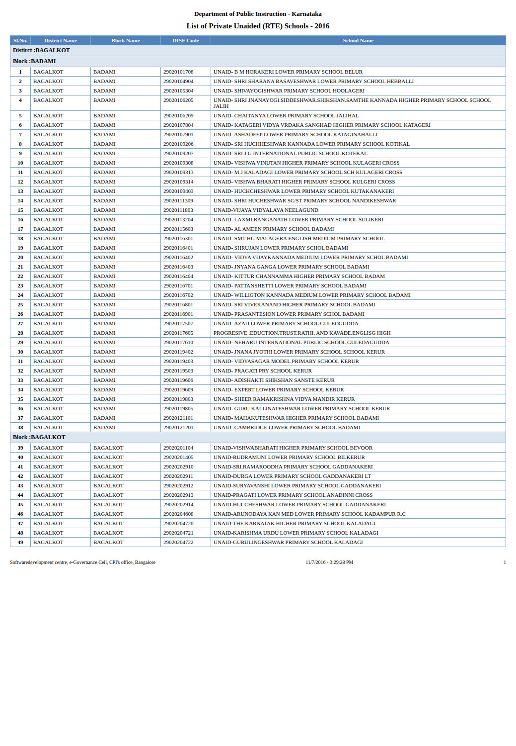Department of Public Instruction - Karnataka
List of Private Unaided (RTE) Schools - 2016
| Sl.No. | District Name | Block Name | DISE Code | School Name |
| --- | --- | --- | --- | --- |
| Distirct :BAGALKOT |
| Block :BADAMI |
| 1 | BAGALKOT | BADAMI | 29020101708 | UNAID- B M HORAKERI LOWER PRIMARY SCHOOL BELUR |
| 2 | BAGALKOT | BADAMI | 29020104904 | UNAID- SHRI SHARANA BASAVESHWAR LOWER PRIMARY SCHOOL HEBBALLI |
| 3 | BAGALKOT | BADAMI | 29020105304 | UNAID- SHIVAYOGISHWAR PRIMARY SCHOOL HOOLAGERI |
| 4 | BAGALKOT | BADAMI | 29020106205 | UNAID- SHRI JNANAYOGI.SIDDESHWAR.SHIKSHAN.SAMTHE KANNADA HIGHER PRIMARY SCHOOL SCHOOL JALIH |
| 5 | BAGALKOT | BADAMI | 29020106209 | UNAID- CHAITANYA LOWER PRIMARY SCHOOL JALIHAL |
| 6 | BAGALKOT | BADAMI | 29020107804 | UNAID- KATAGERI VIDYA VRDAKA SANGHAD HIGHER PRIMARY SCHOOL KATAGERI |
| 7 | BAGALKOT | BADAMI | 29020107901 | UNAID- ASHADEEP LOWER PRIMARY SCHOOL KATAGINAHALLI |
| 8 | BAGALKOT | BADAMI | 29020109206 | UNAID- SRI HUCHHESHWAR KANNADA LOWER PRIMARY SCHOOL KOTIKAL |
| 9 | BAGALKOT | BADAMI | 29020109207 | UNAID- SRI J G INTERNATIONAL PUBLIC SCHOOL KOTEKAL |
| 10 | BAGALKOT | BADAMI | 29020109308 | UNAID- VISHWA VINUTAN HIGHER PRIMARY SCHOOL KULAGERI CROSS |
| 11 | BAGALKOT | BADAMI | 29020109313 | UNAID- M.J KALADAGI LOWER PRIMARY SCHOOL SCH KULAGERI CROSS |
| 12 | BAGALKOT | BADAMI | 29020109314 | UNAID- VISHWA BHARATI HIGHER PRIMARY SCHOOL KULGERI CROSS |
| 13 | BAGALKOT | BADAMI | 29020109403 | UNAID- HUCHCHESHWAR LOWER PRIMARY SCHOOL KUTAKANAKERI |
| 14 | BAGALKOT | BADAMI | 29020111309 | UNAID- SHRI HUCHESHWAR SC/ST PRIMARY SCHOOL NANDIKESHWAR |
| 15 | BAGALKOT | BADAMI | 29020111803 | UNAID-VIJAYA VIDYALAYA NEELAGUND |
| 16 | BAGALKOT | BADAMI | 29020113204 | UNAID- LAXMI RANGANATH LOWER PRIMARY SCHOOL SULIKERI |
| 17 | BAGALKOT | BADAMI | 29020115603 | UNAID- AL AMEEN PRIMARY SCHOOL BADAMI |
| 18 | BAGALKOT | BADAMI | 29020116301 | UNAID- SMT HG MALAGERA ENGLISH MEDIUM PRIMARY SCHOOL |
| 19 | BAGALKOT | BADAMI | 29020116401 | UNAID- SHRUJAN LOWER PRIMARY SCHOL BADAMI |
| 20 | BAGALKOT | BADAMI | 29020116402 | UNAID- VIDYA VIJAYKANNADA MEDIUM LOWER PRIMARY SCHOL BADAMI |
| 21 | BAGALKOT | BADAMI | 29020116403 | UNAID- JNYANA GANGA LOWER PRIMARY SCHOOL BADAMI |
| 22 | BAGALKOT | BADAMI | 29020116404 | UNAID- KITTUR CHANNAMMA HIGHER PRIMARY SCHOOL BADAM |
| 23 | BAGALKOT | BADAMI | 29020116701 | UNAID- PATTANSHETTI LOWER PRIMARY SCHOOL BADAMI |
| 24 | BAGALKOT | BADAMI | 29020116702 | UNAID- WILLIGTON KANNADA MEDIUM LOWER PRIMARY SCHOOL BADAMI |
| 25 | BAGALKOT | BADAMI | 29020116801 | UNAID- SRI VIVEKANAND HIGHER PRIMARY SCHOOL BADAMI |
| 26 | BAGALKOT | BADAMI | 29020116901 | UNAID- PRASANTESION LOWER PRIMARY SCHOL BADAMI |
| 27 | BAGALKOT | BADAMI | 29020117507 | UNAID- AZAD LOWER PRIMARY SCHOOL GULEDGUDDA |
| 28 | BAGALKOT | BADAMI | 29020117605 | PROGRESIVE .EDUCTION.TRUST.RATHI. AND KAVADE.ENGLISG HIGH |
| 29 | BAGALKOT | BADAMI | 29020117610 | UNAID- NEHARU INTERNATIONAL PUBLIC SCHOOL GULEDAGUDDA |
| 30 | BAGALKOT | BADAMI | 29020119402 | UNAID- JNANA JYOTHI LOWER PRIMARY SCHOOL SCHOOL KERUR |
| 31 | BAGALKOT | BADAMI | 29020119403 | UNAID- VIDYASAGAR MODEL PRIMARY SCHOOL KERUR |
| 32 | BAGALKOT | BADAMI | 29020119503 | UNAID- PRAGATI PRY SCHOOL KERUR |
| 33 | BAGALKOT | BADAMI | 29020119606 | UNAID- ADISHAKTI SHIKSHAN SANSTE KERUR |
| 34 | BAGALKOT | BADAMI | 29020119609 | UNAID- EXPERT LOWER PRIMARY SCHOOL KERUR |
| 35 | BAGALKOT | BADAMI | 29020119803 | UNAID- SHEER RAMAKRISHNA VIDYA MANDIR KERUR |
| 36 | BAGALKOT | BADAMI | 29020119805 | UNAID- GURU KALLINATESHWAR LOWER PRIMARY SCHOOL KERUR |
| 37 | BAGALKOT | BADAMI | 29020121101 | UNAID- MAHAKUTESHWAR HIGHER PRIMARY SCHOOL BADAMI |
| 38 | BAGALKOT | BADAMI | 29020121201 | UNAID- CAMBRIDGE LOWER PRIMARY SCHOOL BADAMI |
| Block :BAGALKOT |
| 39 | BAGALKOT | BAGALKOT | 29020201104 | UNAID-VISHWABHARATI HIGHER PRIMARY SCHOOL BEVOOR |
| 40 | BAGALKOT | BAGALKOT | 29020201405 | UNAID-RUDRAMUNI LOWER PRIMARY SCHOOL BILKERUR |
| 41 | BAGALKOT | BAGALKOT | 29020202910 | UNAID-SRI.RAMAROODHA PRIMARY SCHOOL GADDANAKERI |
| 42 | BAGALKOT | BAGALKOT | 29020202911 | UNAID-DURGA LOWER PRIMARY SCHOOL GADDANAKERI LT |
| 43 | BAGALKOT | BAGALKOT | 29020202912 | UNAID-SURYAVANSHI LOWER PRIMARY SCHOOL GADDANAKERI |
| 44 | BAGALKOT | BAGALKOT | 29020202913 | UNAID-PRAGATI LOWER PRIMARY SCHOOL ANADINNI CROSS |
| 45 | BAGALKOT | BAGALKOT | 29020202914 | UNAID-HUCCHESHWAR LOWER PRIMARY SCHOOL GADDANAKERI |
| 46 | BAGALKOT | BAGALKOT | 29020204608 | UNAID-ARUNODAYA KAN MED LOWER PRIMARY SCHOOL KADAMPUR R.C |
| 47 | BAGALKOT | BAGALKOT | 29020204720 | UNAID-THE KARNATAK HIGHER PRIMARY SCHOOL KALADAGI |
| 48 | BAGALKOT | BAGALKOT | 29020204721 | UNAID-KARISHMA URDU LOWER PRIMARY SCHOOL KALADAGI |
| 49 | BAGALKOT | BAGALKOT | 29020204722 | UNAID-GURULINGESHWAR PRIMARY SCHOOL KALADAGI |
Softwaredevelopment centre, e-Governance Cell, CPI's office, Bangalore 11/7/2016 - 3:29:28 PM 1